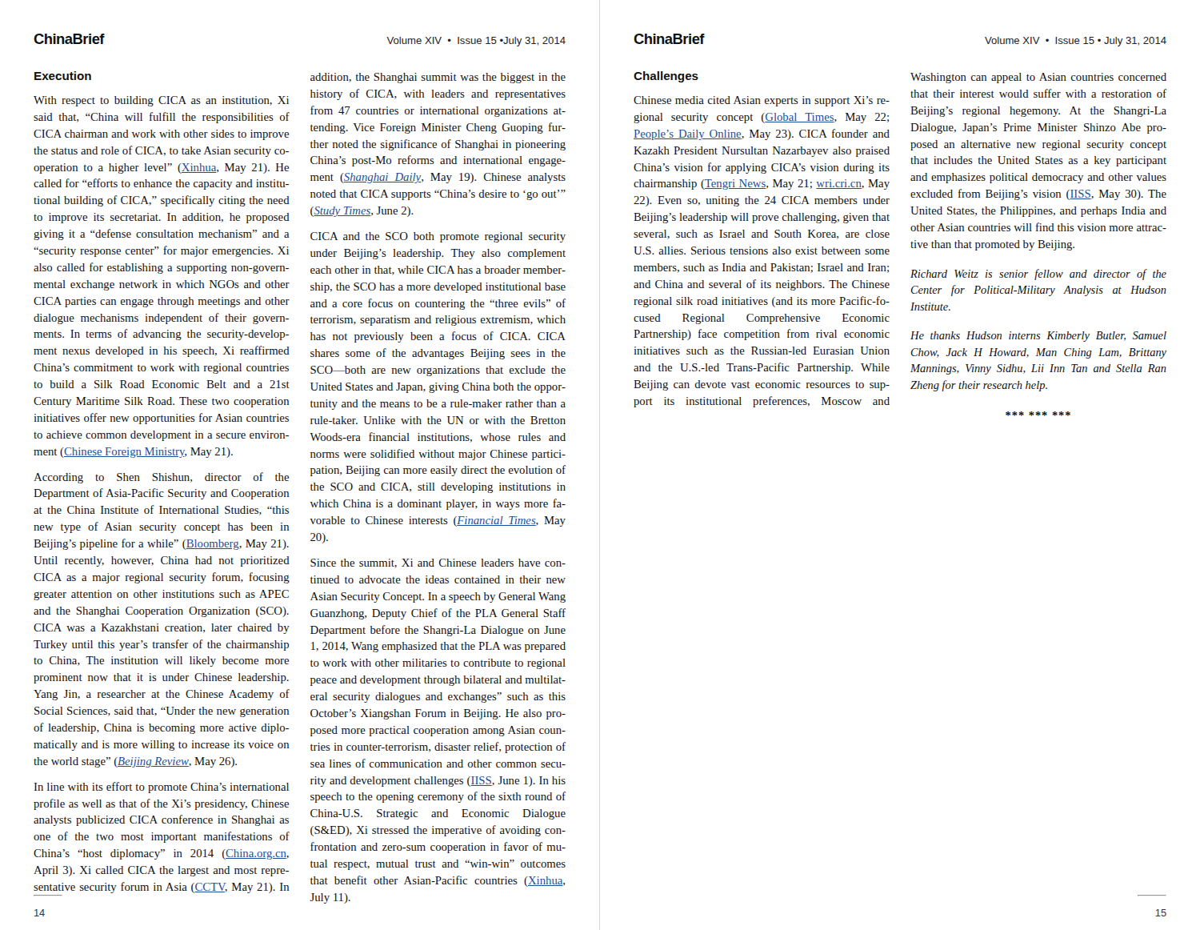China Brief Volume XIV • Issue 15 •July 31, 2014
Execution
With respect to building CICA as an institution, Xi said that, “China will fulfill the responsibilities of CICA chairman and work with other sides to improve the status and role of CICA, to take Asian security cooperation to a higher level” (Xinhua, May 21). He called for “efforts to enhance the capacity and institutional building of CICA,” specifically citing the need to improve its secretariat. In addition, he proposed giving it a “defense consultation mechanism” and a “security response center” for major emergencies. Xi also called for establishing a supporting non-governmental exchange network in which NGOs and other CICA parties can engage through meetings and other dialogue mechanisms independent of their governments. In terms of advancing the security-development nexus developed in his speech, Xi reaffirmed China’s commitment to work with regional countries to build a Silk Road Economic Belt and a 21st Century Maritime Silk Road. These two cooperation initiatives offer new opportunities for Asian countries to achieve common development in a secure environment (Chinese Foreign Ministry, May 21).
According to Shen Shishun, director of the Department of Asia-Pacific Security and Cooperation at the China Institute of International Studies, “this new type of Asian security concept has been in Beijing’s pipeline for a while” (Bloomberg, May 21). Until recently, however, China had not prioritized CICA as a major regional security forum, focusing greater attention on other institutions such as APEC and the Shanghai Cooperation Organization (SCO). CICA was a Kazakhstani creation, later chaired by Turkey until this year’s transfer of the chairmanship to China, The institution will likely become more prominent now that it is under Chinese leadership. Yang Jin, a researcher at the Chinese Academy of Social Sciences, said that, “Under the new generation of leadership, China is becoming more active diplomatically and is more willing to increase its voice on the world stage” (Beijing Review, May 26).
In line with its effort to promote China’s international profile as well as that of the Xi’s presidency, Chinese analysts publicized CICA conference in Shanghai as one of the two most important manifestations of China’s “host diplomacy” in 2014 (China.org.cn, April 3). Xi called CICA the largest and most representative security forum in Asia (CCTV, May 21). In addition, the Shanghai summit was the biggest in the history of CICA, with leaders and representatives from 47 countries or international organizations attending. Vice Foreign Minister Cheng Guoping further noted the significance of Shanghai in pioneering China’s post-Mo reforms and international engagement (Shanghai Daily, May 19). Chinese analysts noted that CICA supports “China’s desire to ‘go out’” (Study Times, June 2).
CICA and the SCO both promote regional security under Beijing’s leadership. They also complement each other in that, while CICA has a broader membership, the SCO has a more developed institutional base and a core focus on countering the “three evils” of terrorism, separatism and religious extremism, which has not previously been a focus of CICA. CICA shares some of the advantages Beijing sees in the SCO—both are new organizations that exclude the United States and Japan, giving China both the opportunity and the means to be a rule-maker rather than a rule-taker. Unlike with the UN or with the Bretton Woods-era financial institutions, whose rules and norms were solidified without major Chinese participation, Beijing can more easily direct the evolution of the SCO and CICA, still developing institutions in which China is a dominant player, in ways more favorable to Chinese interests (Financial Times, May 20).
Since the summit, Xi and Chinese leaders have continued to advocate the ideas contained in their new Asian Security Concept. In a speech by General Wang Guanzhong, Deputy Chief of the PLA General Staff Department before the Shangri-La Dialogue on June 1, 2014, Wang emphasized that the PLA was prepared to work with other militaries to contribute to regional peace and development through bilateral and multilateral security dialogues and exchanges” such as this October’s Xiangshan Forum in Beijing. He also proposed more practical cooperation among Asian countries in counter-terrorism, disaster relief, protection of sea lines of communication and other common security and development challenges (IISS, June 1). In his speech to the opening ceremony of the sixth round of China-U.S. Strategic and Economic Dialogue (S&ED), Xi stressed the imperative of avoiding confrontation and zero-sum cooperation in favor of mutual respect, mutual trust and “win-win” outcomes that benefit other Asian-Pacific countries (Xinhua, July 11).
14
China Brief Volume XIV • Issue 15 • July 31, 2014
Challenges
Chinese media cited Asian experts in support Xi’s regional security concept (Global Times, May 22; People’s Daily Online, May 23). CICA founder and Kazakh President Nursultan Nazarbayev also praised China’s vision for applying CICA’s vision during its chairmanship (Tengri News, May 21; wri.cri.cn, May 22). Even so, uniting the 24 CICA members under Beijing’s leadership will prove challenging, given that several, such as Israel and South Korea, are close U.S. allies. Serious tensions also exist between some members, such as India and Pakistan; Israel and Iran; and China and several of its neighbors. The Chinese regional silk road initiatives (and its more Pacific-focused Regional Comprehensive Economic Partnership) face competition from rival economic initiatives such as the Russian-led Eurasian Union and the U.S.-led Trans-Pacific Partnership. While Beijing can devote vast economic resources to support its institutional preferences, Moscow and Washington can appeal to Asian countries concerned that their interest would suffer with a restoration of Beijing’s regional hegemony. At the Shangri-La Dialogue, Japan’s Prime Minister Shinzo Abe proposed an alternative new regional security concept that includes the United States as a key participant and emphasizes political democracy and other values excluded from Beijing’s vision (IISS, May 30). The United States, the Philippines, and perhaps India and other Asian countries will find this vision more attractive than that promoted by Beijing.
Richard Weitz is senior fellow and director of the Center for Political-Military Analysis at Hudson Institute.
He thanks Hudson interns Kimberly Butler, Samuel Chow, Jack H Howard, Man Ching Lam, Brittany Mannings, Vinny Sidhu, Lii Inn Tan and Stella Ran Zheng for their research help.
*** *** ***
15